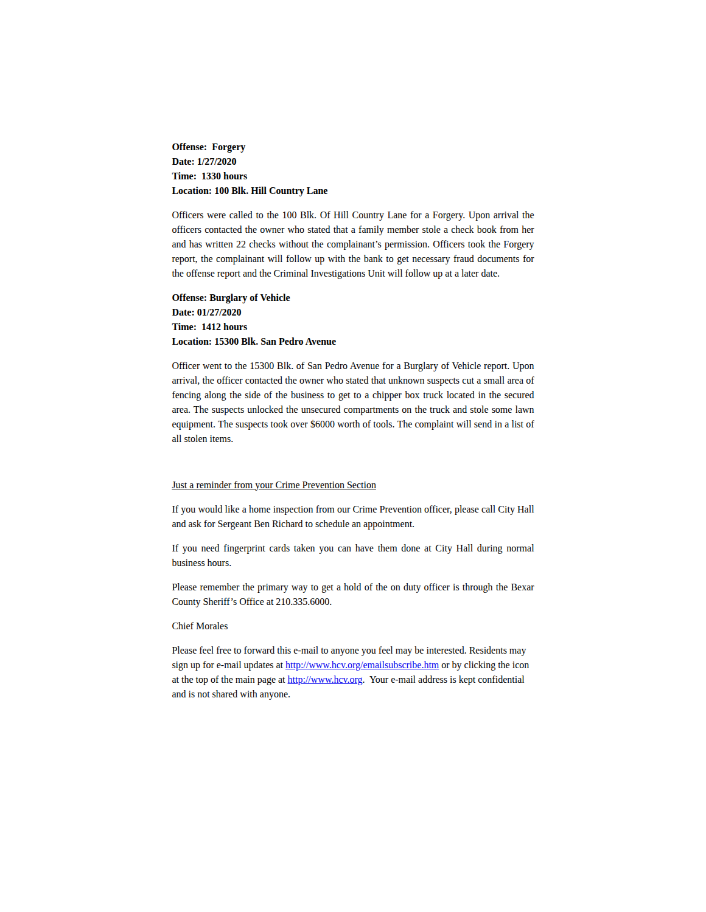Offense: Forgery
Date: 1/27/2020
Time: 1330 hours
Location: 100 Blk. Hill Country Lane
Officers were called to the 100 Blk. Of Hill Country Lane for a Forgery. Upon arrival the officers contacted the owner who stated that a family member stole a check book from her and has written 22 checks without the complainant’s permission. Officers took the Forgery report, the complainant will follow up with the bank to get necessary fraud documents for the offense report and the Criminal Investigations Unit will follow up at a later date.
Offense: Burglary of Vehicle
Date: 01/27/2020
Time: 1412 hours
Location: 15300 Blk. San Pedro Avenue
Officer went to the 15300 Blk. of San Pedro Avenue for a Burglary of Vehicle report. Upon arrival, the officer contacted the owner who stated that unknown suspects cut a small area of fencing along the side of the business to get to a chipper box truck located in the secured area. The suspects unlocked the unsecured compartments on the truck and stole some lawn equipment. The suspects took over $6000 worth of tools. The complaint will send in a list of all stolen items.
Just a reminder from your Crime Prevention Section
If you would like a home inspection from our Crime Prevention officer, please call City Hall and ask for Sergeant Ben Richard to schedule an appointment.
If you need fingerprint cards taken you can have them done at City Hall during normal business hours.
Please remember the primary way to get a hold of the on duty officer is through the Bexar County Sheriff’s Office at 210.335.6000.
Chief Morales
Please feel free to forward this e-mail to anyone you feel may be interested. Residents may sign up for e-mail updates at http://www.hcv.org/emailsubscribe.htm or by clicking the icon at the top of the main page at http://www.hcv.org. Your e-mail address is kept confidential and is not shared with anyone.